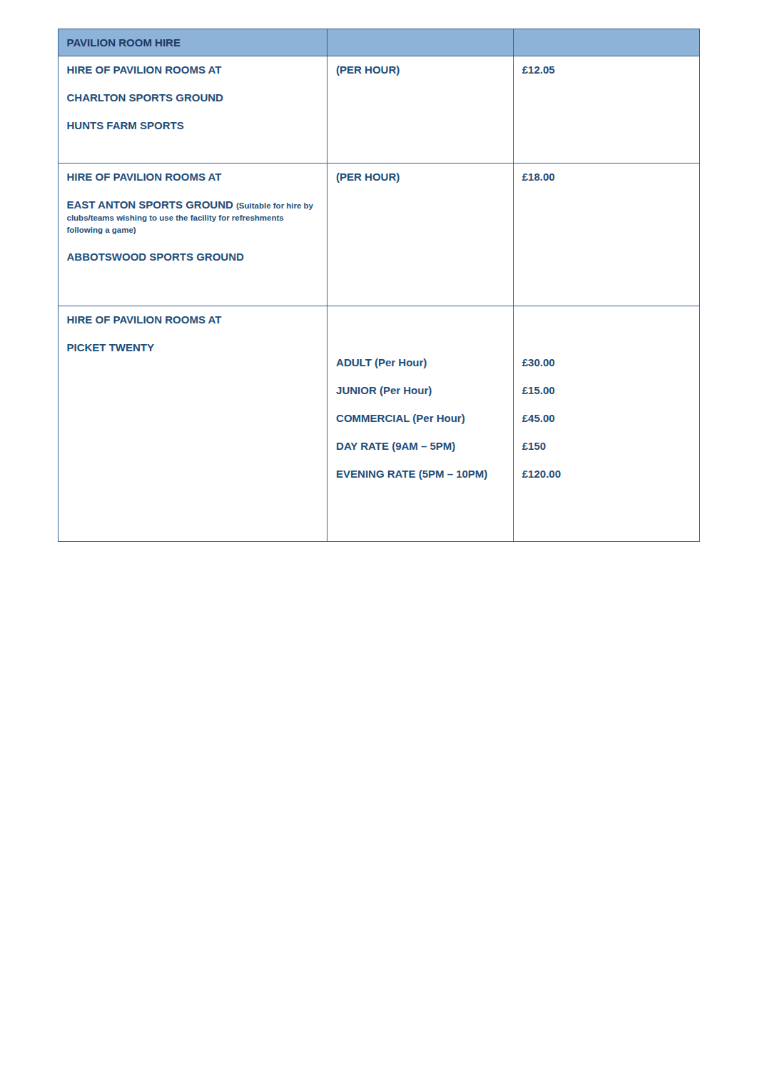| PAVILION ROOM HIRE | | |
| --- | --- | --- |
| HIRE OF PAVILION ROOMS AT CHARLTON SPORTS GROUND HUNTS FARM SPORTS | (PER HOUR) | £12.05 |
| HIRE OF PAVILION ROOMS AT EAST ANTON SPORTS GROUND (Suitable for hire by clubs/teams wishing to use the facility for refreshments following a game) ABBOTSWOOD SPORTS GROUND | (PER HOUR) | £18.00 |
| HIRE OF PAVILION ROOMS AT PICKET TWENTY | ADULT (Per Hour) JUNIOR (Per Hour) COMMERCIAL (Per Hour) DAY RATE (9AM – 5PM) EVENING RATE (5PM – 10PM) | £30.00 £15.00 £45.00 £150 £120.00 |